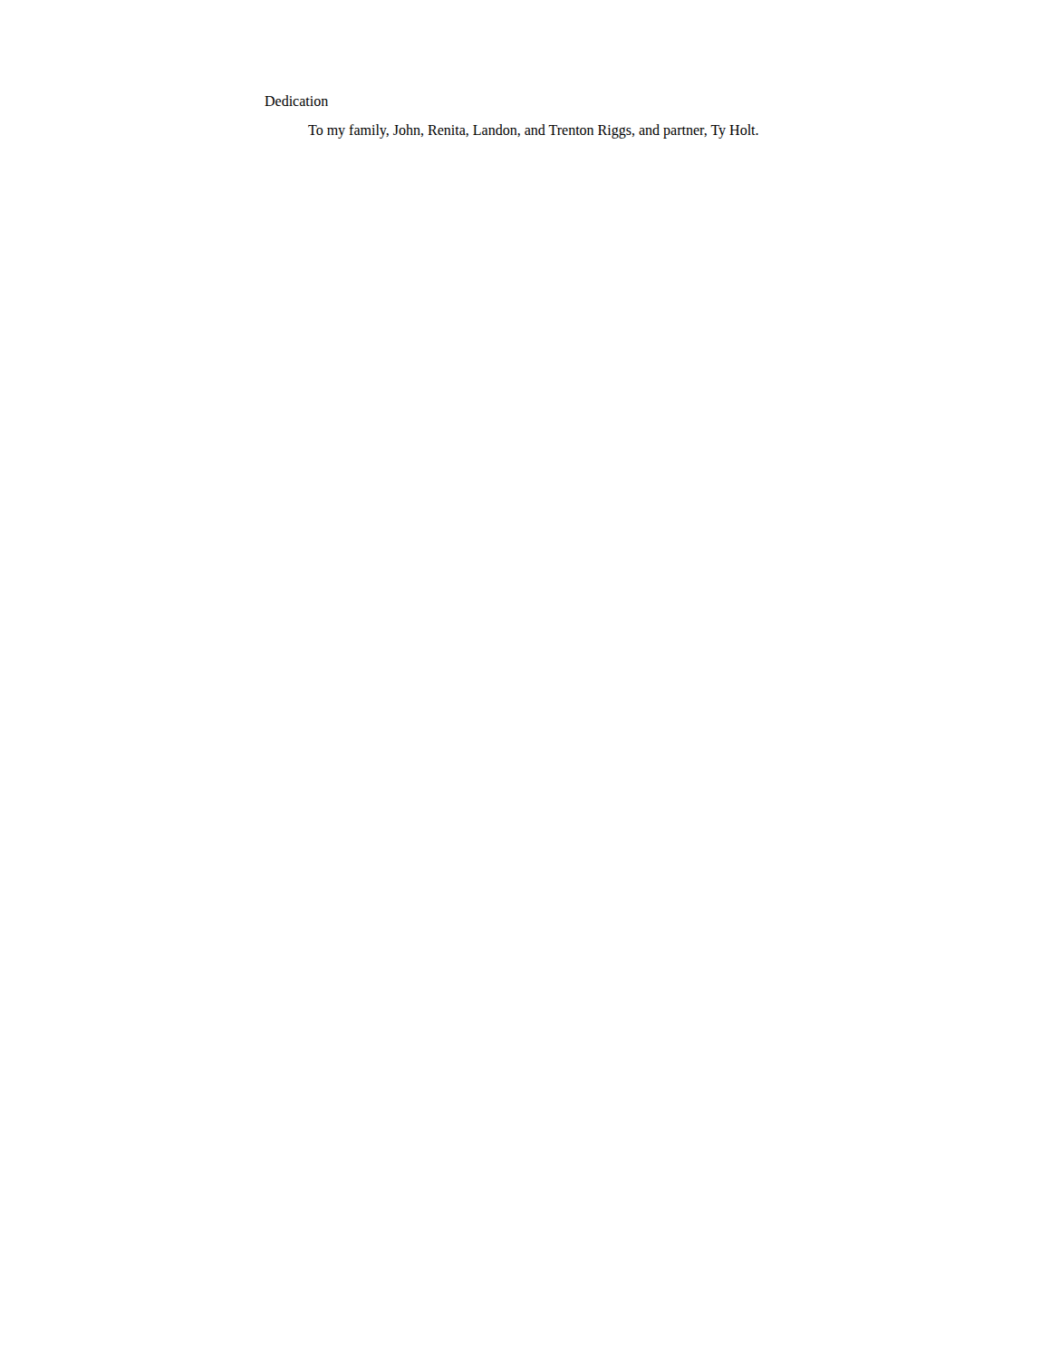Dedication
To my family, John, Renita, Landon, and Trenton Riggs, and partner, Ty Holt.